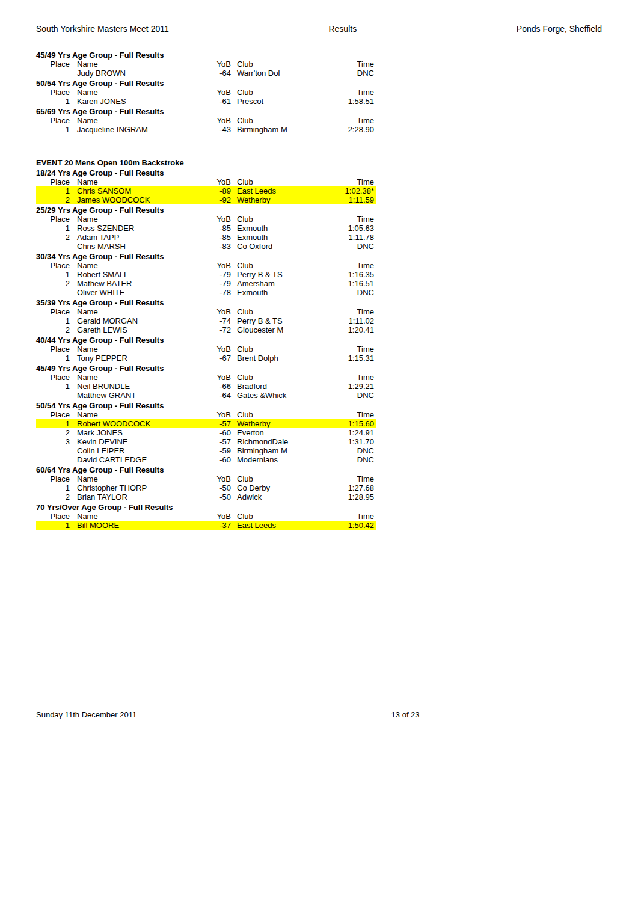South Yorkshire Masters Meet 2011
Results
Ponds Forge, Sheffield
45/49 Yrs Age Group - Full Results
| Place | Name | YoB | Club | Time |
| --- | --- | --- | --- | --- |
| | Judy BROWN | -64 | Warr'ton Dol | DNC |
50/54 Yrs Age Group - Full Results
| Place | Name | YoB | Club | Time |
| --- | --- | --- | --- | --- |
| 1 | Karen JONES | -61 | Prescot | 1:58.51 |
65/69 Yrs Age Group - Full Results
| Place | Name | YoB | Club | Time |
| --- | --- | --- | --- | --- |
| 1 | Jacqueline INGRAM | -43 | Birmingham M | 2:28.90 |
EVENT 20 Mens Open 100m Backstroke
18/24 Yrs Age Group - Full Results
| Place | Name | YoB | Club | Time |
| --- | --- | --- | --- | --- |
| 1 | Chris SANSOM | -89 | East Leeds | 1:02.38* |
| 2 | James WOODCOCK | -92 | Wetherby | 1:11.59 |
25/29 Yrs Age Group - Full Results
| Place | Name | YoB | Club | Time |
| --- | --- | --- | --- | --- |
| 1 | Ross SZENDER | -85 | Exmouth | 1:05.63 |
| 2 | Adam TAPP | -85 | Exmouth | 1:11.78 |
| | Chris MARSH | -83 | Co Oxford | DNC |
30/34 Yrs Age Group - Full Results
| Place | Name | YoB | Club | Time |
| --- | --- | --- | --- | --- |
| 1 | Robert SMALL | -79 | Perry B & TS | 1:16.35 |
| 2 | Mathew BATER | -79 | Amersham | 1:16.51 |
| | Oliver WHITE | -78 | Exmouth | DNC |
35/39 Yrs Age Group - Full Results
| Place | Name | YoB | Club | Time |
| --- | --- | --- | --- | --- |
| 1 | Gerald MORGAN | -74 | Perry B & TS | 1:11.02 |
| 2 | Gareth LEWIS | -72 | Gloucester M | 1:20.41 |
40/44 Yrs Age Group - Full Results
| Place | Name | YoB | Club | Time |
| --- | --- | --- | --- | --- |
| 1 | Tony PEPPER | -67 | Brent Dolph | 1:15.31 |
45/49 Yrs Age Group - Full Results
| Place | Name | YoB | Club | Time |
| --- | --- | --- | --- | --- |
| 1 | Neil BRUNDLE | -66 | Bradford | 1:29.21 |
| | Matthew GRANT | -64 | Gates &Whick | DNC |
50/54 Yrs Age Group - Full Results
| Place | Name | YoB | Club | Time |
| --- | --- | --- | --- | --- |
| 1 | Robert WOODCOCK | -57 | Wetherby | 1:15.60 |
| 2 | Mark JONES | -60 | Everton | 1:24.91 |
| 3 | Kevin DEVINE | -57 | RichmondDale | 1:31.70 |
| | Colin LEIPER | -59 | Birmingham M | DNC |
| | David CARTLEDGE | -60 | Modernians | DNC |
60/64 Yrs Age Group - Full Results
| Place | Name | YoB | Club | Time |
| --- | --- | --- | --- | --- |
| 1 | Christopher THORP | -50 | Co Derby | 1:27.68 |
| 2 | Brian TAYLOR | -50 | Adwick | 1:28.95 |
70 Yrs/Over Age Group - Full Results
| Place | Name | YoB | Club | Time |
| --- | --- | --- | --- | --- |
| 1 | Bill MOORE | -37 | East Leeds | 1:50.42 |
Sunday 11th December 2011
13 of 23